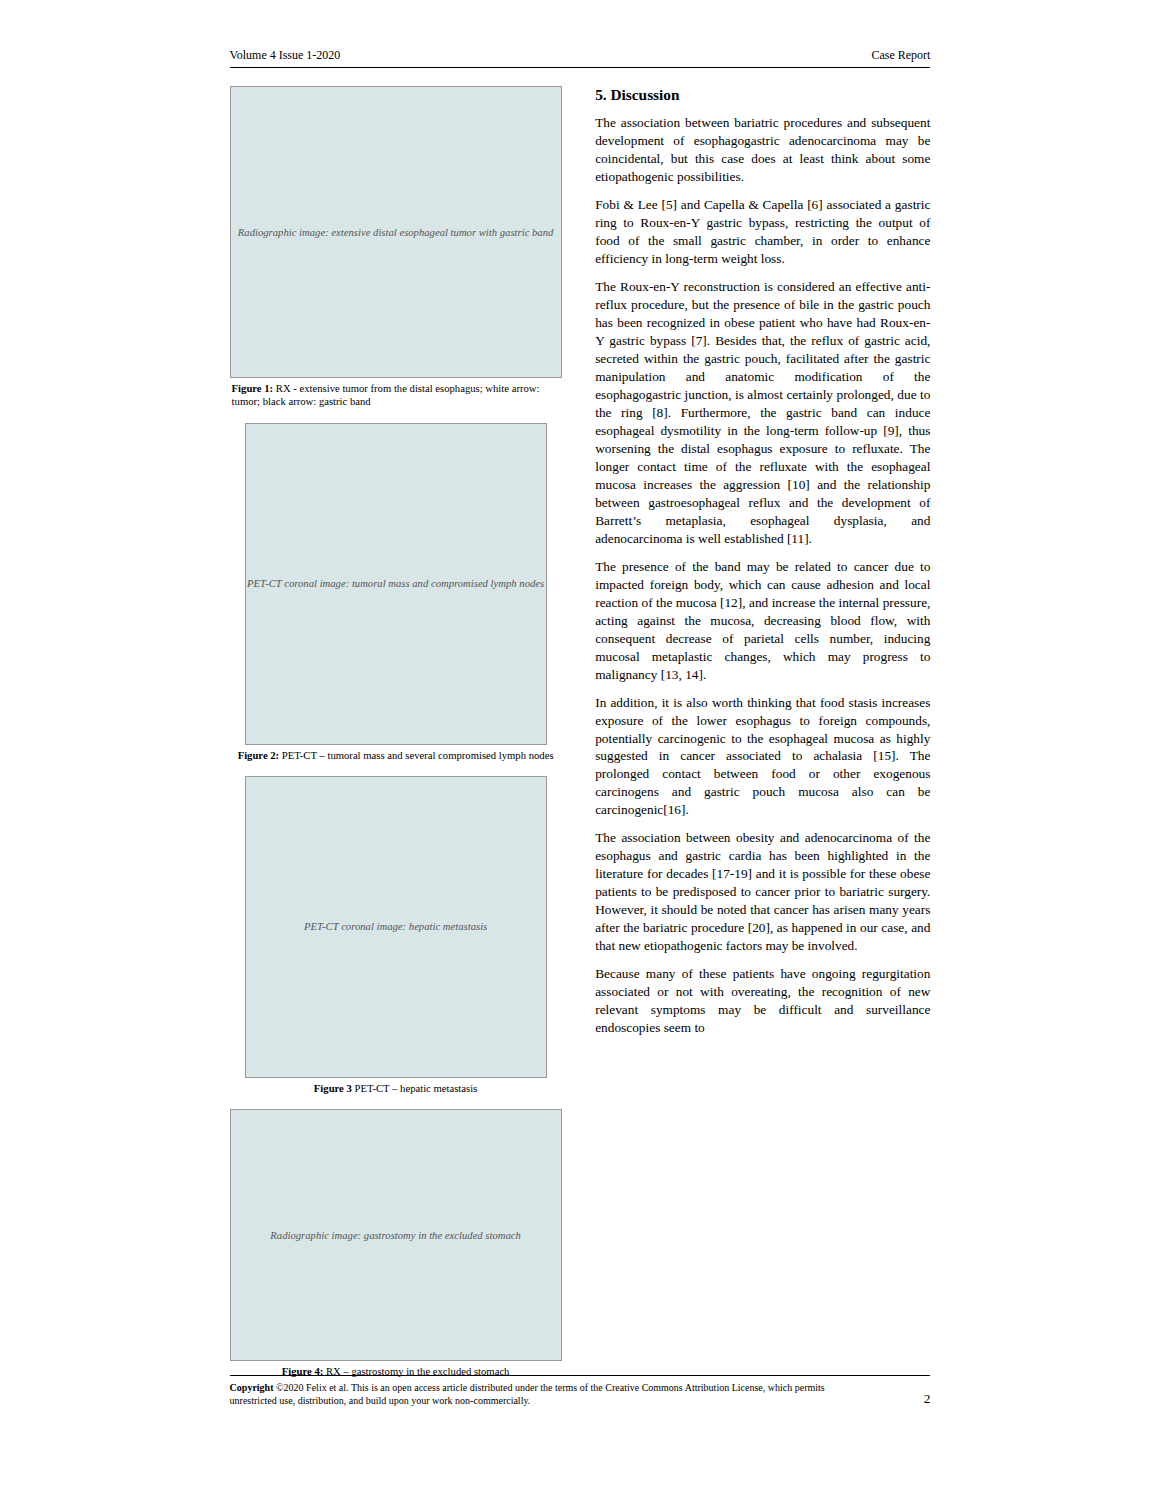Volume 4 Issue 1-2020
Case Report
Radiographic image: extensive distal esophageal tumor with gastric band
Figure 1: RX - extensive tumor from the distal esophagus; white arrow: tumor; black arrow: gastric band
PET-CT coronal image: tumoral mass and compromised lymph nodes
Figure 2: PET-CT – tumoral mass and several compromised lymph nodes
PET-CT coronal image: hepatic metastasis
Figure 3 PET-CT – hepatic metastasis
Radiographic image: gastrostomy in the excluded stomach
Figure 4: RX – gastrostomy in the excluded stomach
5. Discussion
The association between bariatric procedures and subsequent development of esophagogastric adenocarcinoma may be coincidental, but this case does at least think about some etiopathogenic possibilities.
Fobi & Lee [5] and Capella & Capella [6] associated a gastric ring to Roux-en-Y gastric bypass, restricting the output of food of the small gastric chamber, in order to enhance efficiency in long-term weight loss.
The Roux-en-Y reconstruction is considered an effective anti-reflux procedure, but the presence of bile in the gastric pouch has been recognized in obese patient who have had Roux-en-Y gastric bypass [7]. Besides that, the reflux of gastric acid, secreted within the gastric pouch, facilitated after the gastric manipulation and anatomic modification of the esophagogastric junction, is almost certainly prolonged, due to the ring [8]. Furthermore, the gastric band can induce esophageal dysmotility in the long-term follow-up [9], thus worsening the distal esophagus exposure to refluxate. The longer contact time of the refluxate with the esophageal mucosa increases the aggression [10] and the relationship between gastroesophageal reflux and the development of Barrett’s metaplasia, esophageal dysplasia, and adenocarcinoma is well established [11].
The presence of the band may be related to cancer due to impacted foreign body, which can cause adhesion and local reaction of the mucosa [12], and increase the internal pressure, acting against the mucosa, decreasing blood flow, with consequent decrease of parietal cells number, inducing mucosal metaplastic changes, which may progress to malignancy [13, 14].
In addition, it is also worth thinking that food stasis increases exposure of the lower esophagus to foreign compounds, potentially carcinogenic to the esophageal mucosa as highly suggested in cancer associated to achalasia [15]. The prolonged contact between food or other exogenous carcinogens and gastric pouch mucosa also can be carcinogenic[16].
The association between obesity and adenocarcinoma of the esophagus and gastric cardia has been highlighted in the literature for decades [17-19] and it is possible for these obese patients to be predisposed to cancer prior to bariatric surgery. However, it should be noted that cancer has arisen many years after the bariatric procedure [20], as happened in our case, and that new etiopathogenic factors may be involved.
Because many of these patients have ongoing regurgitation associated or not with overeating, the recognition of new relevant symptoms may be difficult and surveillance endoscopies seem to
Copyright ©2020 Felix et al. This is an open access article distributed under the terms of the Creative Commons Attribution License, which permits unrestricted use, distribution, and build upon your work non-commercially.
2